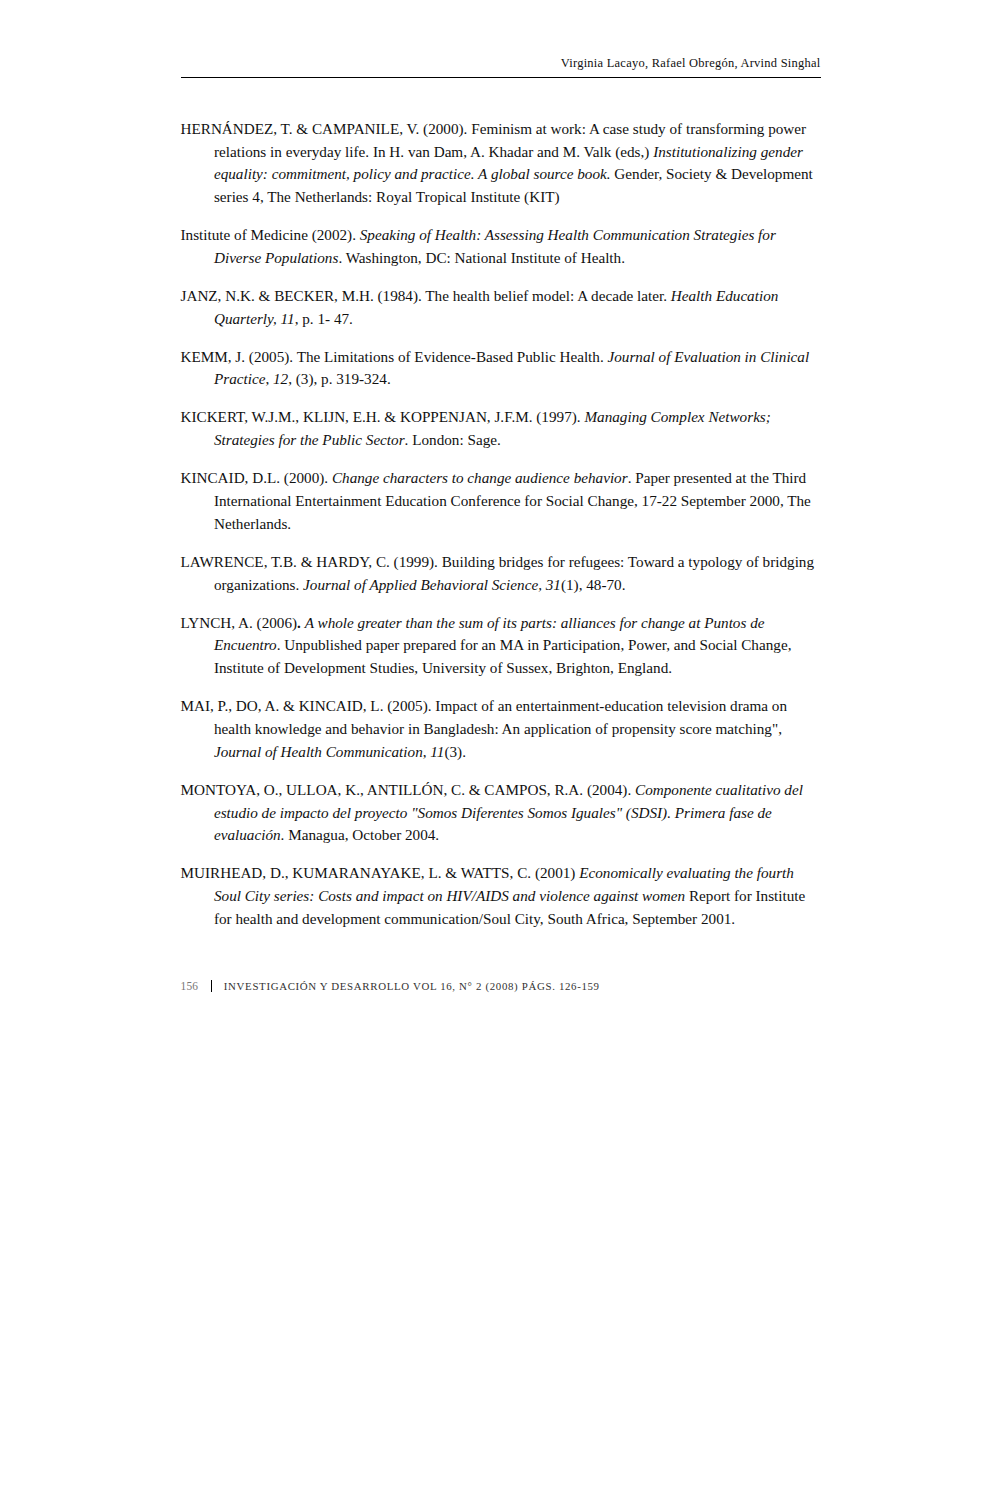Virginia Lacayo, Rafael Obregón, Arvind Singhal
HERNÁNDEZ, T. & CAMPANILE, V. (2000). Feminism at work: A case study of transforming power relations in everyday life. In H. van Dam, A. Khadar and M. Valk (eds,) Institutionalizing gender equality: commitment, policy and practice. A global source book. Gender, Society & Development series 4, The Netherlands: Royal Tropical Institute (KIT)
Institute of Medicine (2002). Speaking of Health: Assessing Health Communication Strategies for Diverse Populations. Washington, DC: National Institute of Health.
JANZ, N.K. & BECKER, M.H. (1984). The health belief model: A decade later. Health Education Quarterly, 11, p. 1- 47.
KEMM, J. (2005). The Limitations of Evidence-Based Public Health. Journal of Evaluation in Clinical Practice, 12, (3), p. 319-324.
KICKERT, W.J.M., KLIJN, E.H. & KOPPENJAN, J.F.M. (1997). Managing Complex Networks; Strategies for the Public Sector. London: Sage.
KINCAID, D.L. (2000). Change characters to change audience behavior. Paper presented at the Third International Entertainment Education Conference for Social Change, 17-22 September 2000, The Netherlands.
LAWRENCE, T.B. & HARDY, C. (1999). Building bridges for refugees: Toward a typology of bridging organizations. Journal of Applied Behavioral Science, 31(1), 48-70.
LYNCH, A. (2006). A whole greater than the sum of its parts: alliances for change at Puntos de Encuentro. Unpublished paper prepared for an MA in Participation, Power, and Social Change, Institute of Development Studies, University of Sussex, Brighton, England.
MAI, P., DO, A. & KINCAID, L. (2005). Impact of an entertainment-education television drama on health knowledge and behavior in Bangladesh: An application of propensity score matching", Journal of Health Communication, 11(3).
MONTOYA, O., ULLOA, K., ANTILLÓN, C. & CAMPOS, R.A. (2004). Componente cualitativo del estudio de impacto del proyecto "Somos Diferentes Somos Iguales" (SDSI). Primera fase de evaluación. Managua, October 2004.
MUIRHEAD, D., KUMARANAYAKE, L. & WATTS, C. (2001) Economically evaluating the fourth Soul City series: Costs and impact on HIV/AIDS and violence against women Report for Institute for health and development communication/Soul City, South Africa, September 2001.
156 investigación y desarrollo vol 16, n° 2 (2008) págs. 126-159